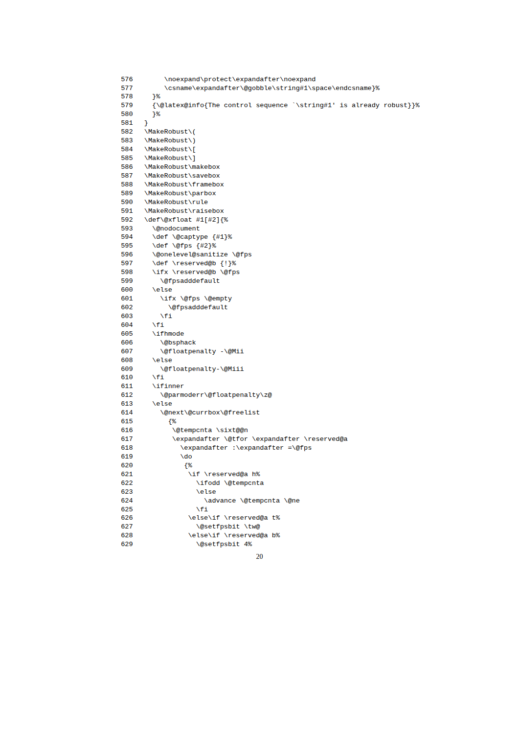576      \noexpand\protect\expandafter\noexpand
577      \csname\expandafter\@gobble\string#1\space\endcsname}%
578   }%
579   {\@latex@info{The control sequence `\string#1' is already robust}}%
580   }%
581 }
582 \MakeRobust\(
583 \MakeRobust\)
584 \MakeRobust\[
585 \MakeRobust\]
586 \MakeRobust\makebox
587 \MakeRobust\savebox
588 \MakeRobust\framebox
589 \MakeRobust\parbox
590 \MakeRobust\rule
591 \MakeRobust\raisebox
592 \def\@xfloat #1[#2]{%
593   \@nodocument
594   \def \@captype {#1}%
595   \def \@fps {#2}%
596   \@onelevel@sanitize \@fps
597   \def \reserved@b {!}%
598   \ifx \reserved@b \@fps
599     \@fpsadddefault
600   \else
601     \ifx \@fps \@empty
602       \@fpsadddefault
603     \fi
604   \fi
605   \ifhmode
606     \@bsphack
607     \@floatpenalty -\@Mii
608   \else
609     \@floatpenalty-\@Miii
610   \fi
611   \ifinner
612     \@parmoderr\@floatpenalty\z@
613   \else
614     \@next\@currbox\@freelist
615       {%
616        \@tempcnta \sixt@@n
617        \expandafter \@tfor \expandafter \reserved@a
618          \expandafter :\expandafter =\@fps
619          \do
620           {%
621            \if \reserved@a h%
622              \ifodd \@tempcnta
623              \else
624                \advance \@tempcnta \@ne
625              \fi
626            \else\if \reserved@a t%
627              \@setfpsbit \tw@
628            \else\if \reserved@a b%
629              \@setfpsbit 4%
20